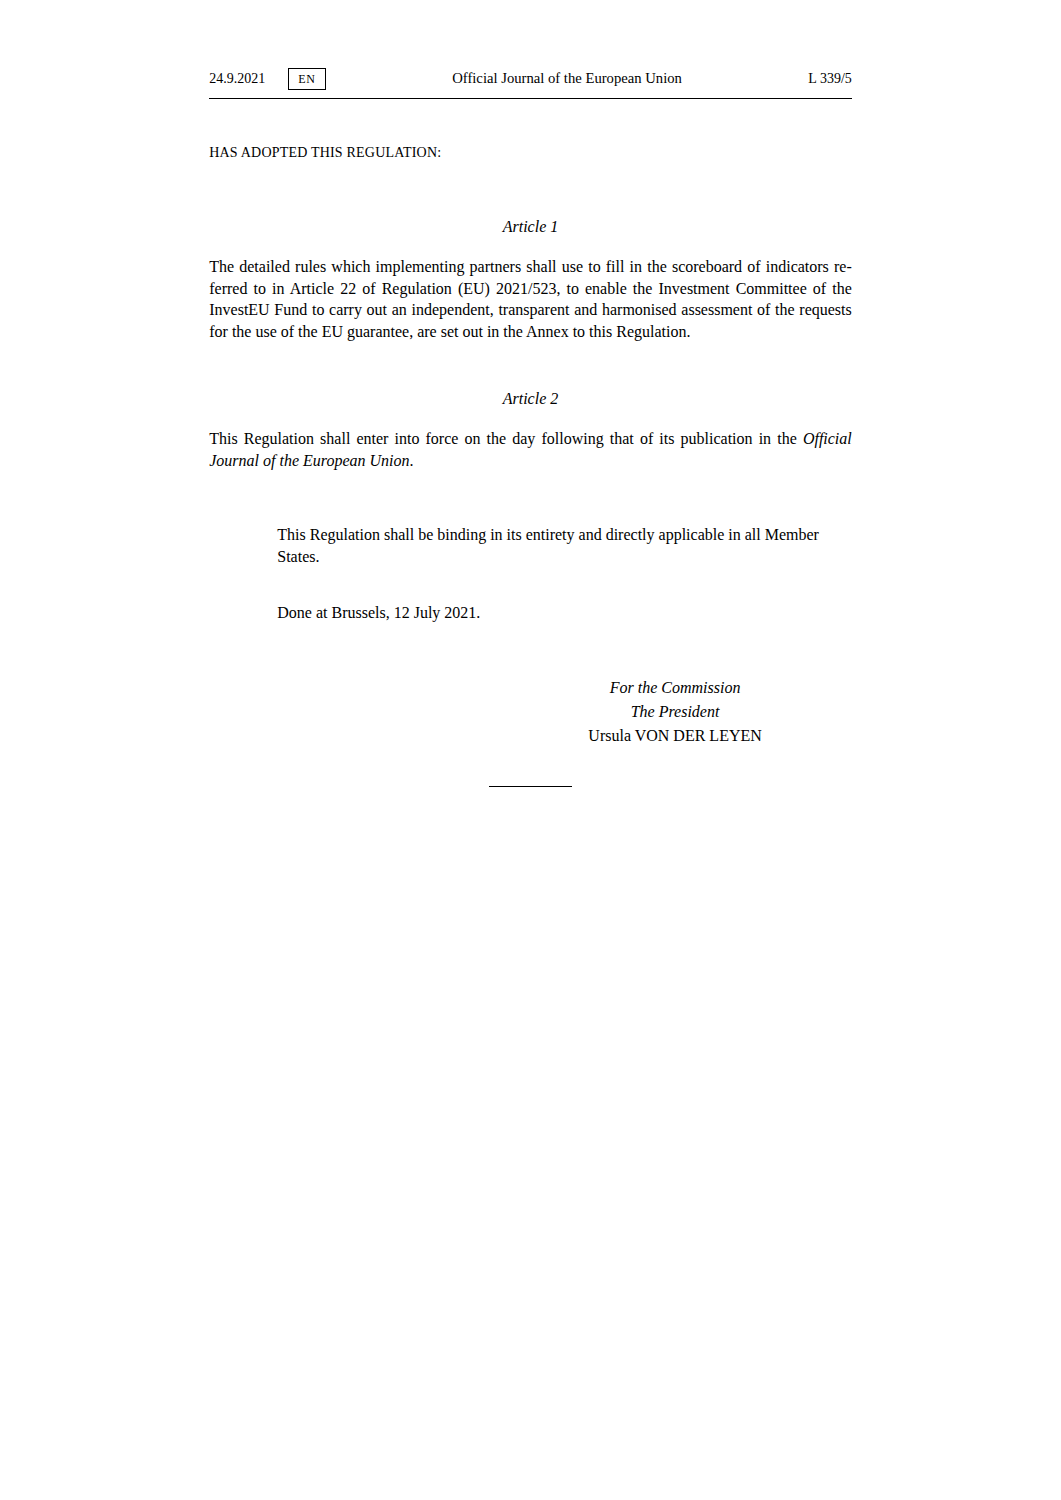24.9.2021 EN Official Journal of the European Union L 339/5
HAS ADOPTED THIS REGULATION:
Article 1
The detailed rules which implementing partners shall use to fill in the scoreboard of indicators referred to in Article 22 of Regulation (EU) 2021/523, to enable the Investment Committee of the InvestEU Fund to carry out an independent, transparent and harmonised assessment of the requests for the use of the EU guarantee, are set out in the Annex to this Regulation.
Article 2
This Regulation shall enter into force on the day following that of its publication in the Official Journal of the European Union.
This Regulation shall be binding in its entirety and directly applicable in all Member States.
Done at Brussels, 12 July 2021.
For the Commission
The President
Ursula VON DER LEYEN